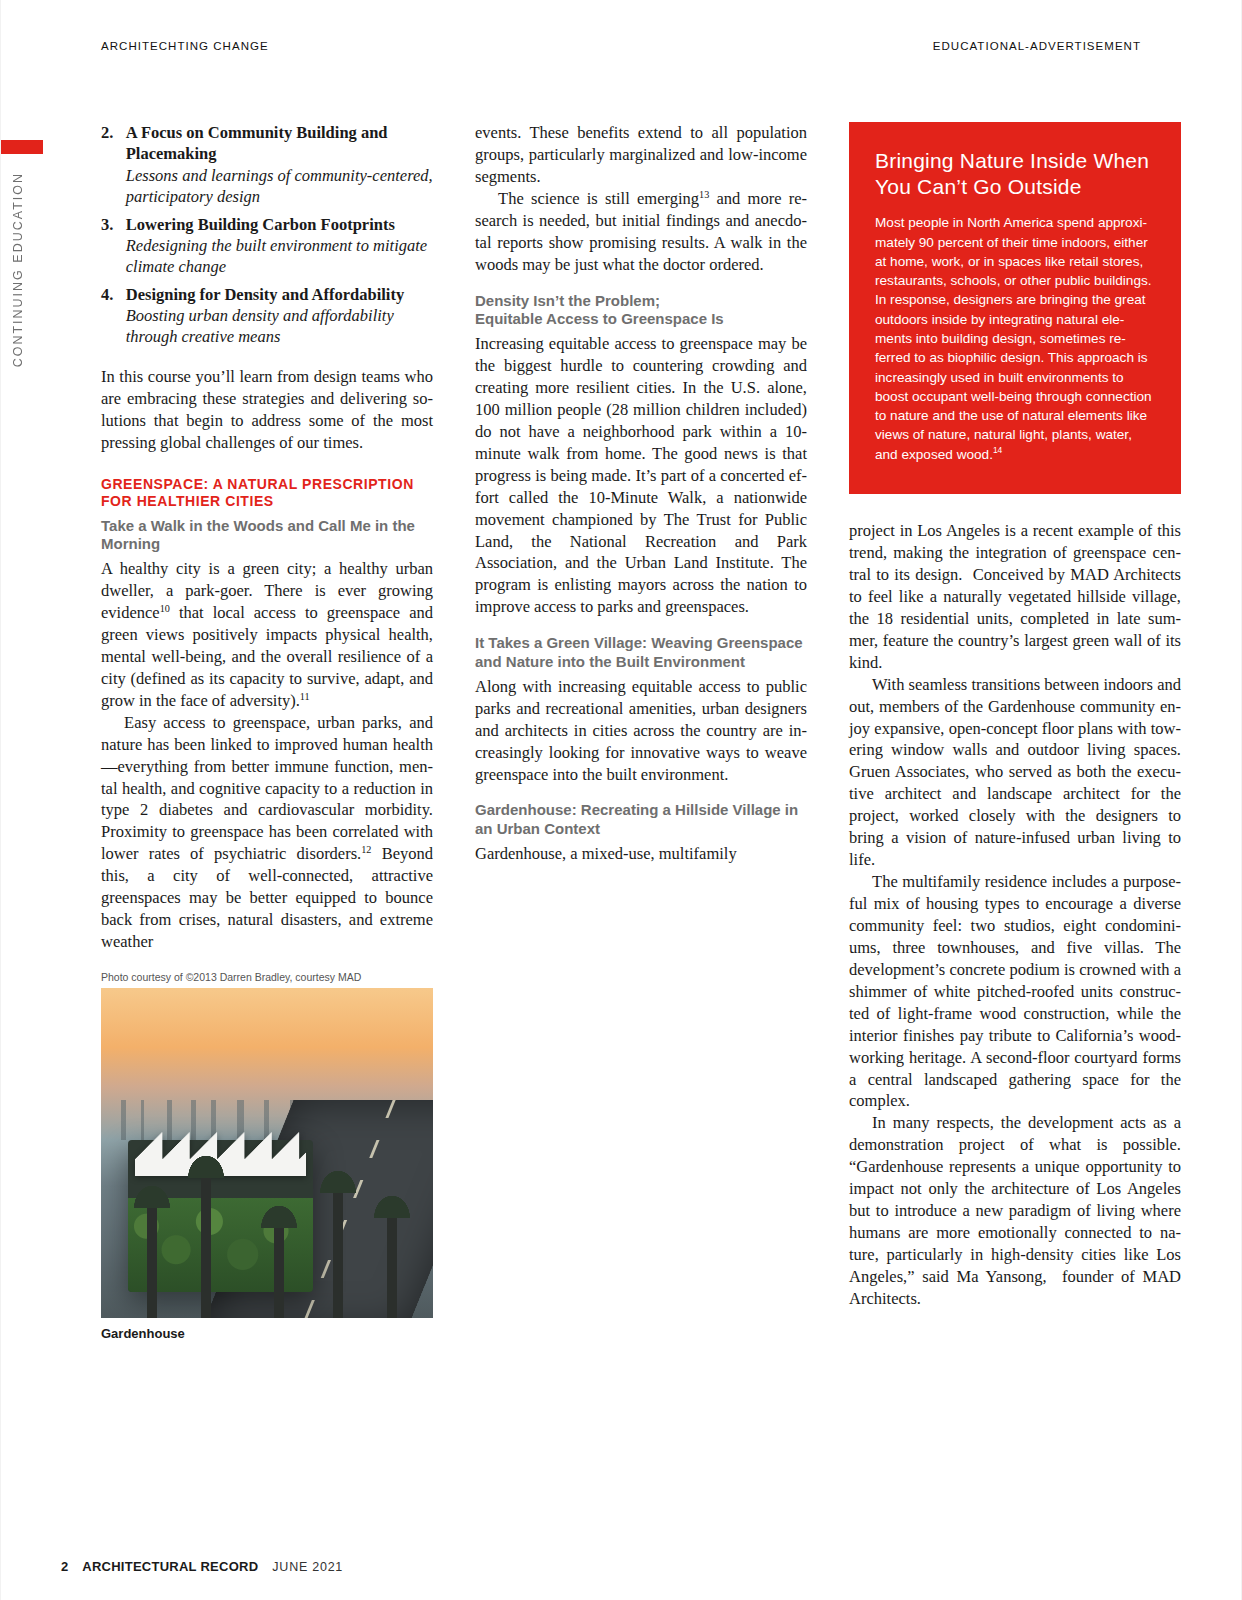Architechting Change Educational-Advertisement
Continuing Education
A Focus on Community Building and Placemaking Lessons and learnings of community-centered, participatory design
Lowering Building Carbon Footprints Redesigning the built environment to mitigate climate change
Designing for Density and Affordability Boosting urban density and affordability through creative means
In this course you’ll learn from design teams who are embracing these strategies and delivering solutions that begin to address some of the most pressing global challenges of our times.
Greenspace: A Natural Prescription for Healthier Cities
Take a Walk in the Woods and Call Me in the Morning
A healthy city is a green city; a healthy urban dweller, a park-goer. There is ever growing evidence10 that local access to greenspace and green views positively impacts physical health, mental well-being, and the overall resilience of a city (defined as its capacity to survive, adapt, and grow in the face of adversity).11
Easy access to greenspace, urban parks, and nature has been linked to improved human health—everything from better immune function, mental health, and cognitive capacity to a reduction in type 2 diabetes and cardiovascular morbidity. Proximity to greenspace has been correlated with lower rates of psychiatric disorders.12 Beyond this, a city of well-connected, attractive greenspaces may be better equipped to bounce back from crises, natural disasters, and extreme weather
Photo courtesy of ©2013 Darren Bradley, courtesy MAD
Gardenhouse
events. These benefits extend to all population groups, particularly marginalized and low-income segments.
The science is still emerging13 and more research is needed, but initial findings and anecdotal reports show promising results. A walk in the woods may be just what the doctor ordered.
Density Isn’t the Problem;
Equitable Access to Greenspace Is
Increasing equitable access to greenspace may be the biggest hurdle to countering crowding and creating more resilient cities. In the U.S. alone, 100 million people (28 million children included) do not have a neighborhood park within a 10-minute walk from home. The good news is that progress is being made. It’s part of a concerted effort called the 10-Minute Walk, a nationwide movement championed by The Trust for Public Land, the National Recreation and Park Association, and the Urban Land Institute. The program is enlisting mayors across the nation to improve access to parks and greenspaces.
It Takes a Green Village: Weaving Greenspace and Nature into the Built Environment
Along with increasing equitable access to public parks and recreational amenities, urban designers and architects in cities across the country are increasingly looking for innovative ways to weave greenspace into the built environment.
Gardenhouse: Recreating a Hillside Village in an Urban Context
Gardenhouse, a mixed-use, multifamily
Bringing Nature Inside When You Can’t Go Outside
Most people in North America spend approximately 90 percent of their time indoors, either at home, work, or in spaces like retail stores, restaurants, schools, or other public buildings. In response, designers are bringing the great outdoors inside by integrating natural elements into building design, sometimes referred to as biophilic design. This approach is increasingly used in built environments to boost occupant well-being through connection to nature and the use of natural elements like views of nature, natural light, plants, water, and exposed wood.14
project in Los Angeles is a recent example of this trend, making the integration of greenspace central to its design. Conceived by MAD Architects to feel like a naturally vegetated hillside village, the 18 residential units, completed in late summer, feature the country’s largest green wall of its kind.
With seamless transitions between indoors and out, members of the Gardenhouse community enjoy expansive, open-concept floor plans with towering window walls and outdoor living spaces. Gruen Associates, who served as both the executive architect and landscape architect for the project, worked closely with the designers to bring a vision of nature-infused urban living to life.
The multifamily residence includes a purposeful mix of housing types to encourage a diverse community feel: two studios, eight condominiums, three townhouses, and five villas. The development’s concrete podium is crowned with a shimmer of white pitched-roofed units constructed of light-frame wood construction, while the interior finishes pay tribute to California’s woodworking heritage. A second-floor courtyard forms a central landscaped gathering space for the complex.
In many respects, the development acts as a demonstration project of what is possible. “Gardenhouse represents a unique opportunity to impact not only the architecture of Los Angeles but to introduce a new paradigm of living where humans are more emotionally connected to nature, particularly in high-density cities like Los Angeles,” said Ma Yansong, founder of MAD Architects.
2 ARCHITECTURAL RECORD JUNE 2021